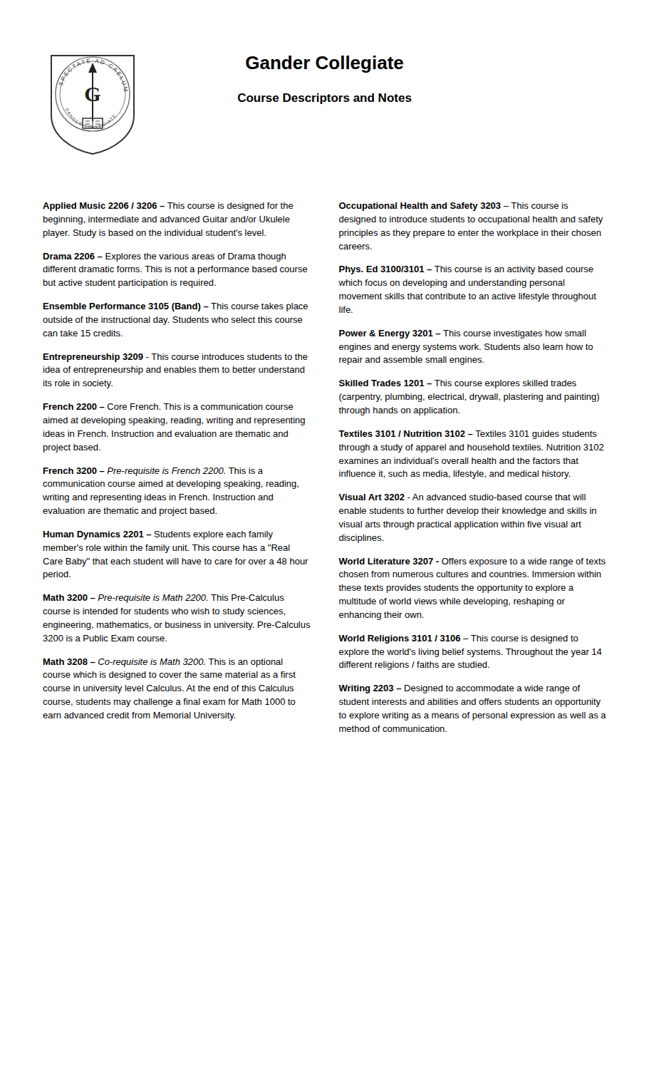Gander Collegiate crest SPECTATE AD CAELUM GANDER COLLEGIATE G
Gander Collegiate
Course Descriptors and Notes
Applied Music 2206 / 3206 – This course is designed for the beginning, intermediate and advanced Guitar and/or Ukulele player. Study is based on the individual student's level.
Drama 2206 – Explores the various areas of Drama though different dramatic forms. This is not a performance based course but active student participation is required.
Ensemble Performance 3105 (Band) – This course takes place outside of the instructional day. Students who select this course can take 15 credits.
Entrepreneurship 3209 - This course introduces students to the idea of entrepreneurship and enables them to better understand its role in society.
French 2200 – Core French. This is a communication course aimed at developing speaking, reading, writing and representing ideas in French. Instruction and evaluation are thematic and project based.
French 3200 – Pre-requisite is French 2200. This is a communication course aimed at developing speaking, reading, writing and representing ideas in French. Instruction and evaluation are thematic and project based.
Human Dynamics 2201 – Students explore each family member's role within the family unit. This course has a "Real Care Baby" that each student will have to care for over a 48 hour period.
Math 3200 – Pre-requisite is Math 2200. This Pre-Calculus course is intended for students who wish to study sciences, engineering, mathematics, or business in university. Pre-Calculus 3200 is a Public Exam course.
Math 3208 – Co-requisite is Math 3200. This is an optional course which is designed to cover the same material as a first course in university level Calculus. At the end of this Calculus course, students may challenge a final exam for Math 1000 to earn advanced credit from Memorial University.
Occupational Health and Safety 3203 – This course is designed to introduce students to occupational health and safety principles as they prepare to enter the workplace in their chosen careers.
Phys. Ed 3100/3101 – This course is an activity based course which focus on developing and understanding personal movement skills that contribute to an active lifestyle throughout life.
Power & Energy 3201 – This course investigates how small engines and energy systems work. Students also learn how to repair and assemble small engines.
Skilled Trades 1201 – This course explores skilled trades (carpentry, plumbing, electrical, drywall, plastering and painting) through hands on application.
Textiles 3101 / Nutrition 3102 – Textiles 3101 guides students through a study of apparel and household textiles. Nutrition 3102 examines an individual's overall health and the factors that influence it, such as media, lifestyle, and medical history.
Visual Art 3202 - An advanced studio-based course that will enable students to further develop their knowledge and skills in visual arts through practical application within five visual art disciplines.
World Literature 3207 - Offers exposure to a wide range of texts chosen from numerous cultures and countries. Immersion within these texts provides students the opportunity to explore a multitude of world views while developing, reshaping or enhancing their own.
World Religions 3101 / 3106 – This course is designed to explore the world's living belief systems. Throughout the year 14 different religions / faiths are studied.
Writing 2203 – Designed to accommodate a wide range of student interests and abilities and offers students an opportunity to explore writing as a means of personal expression as well as a method of communication.